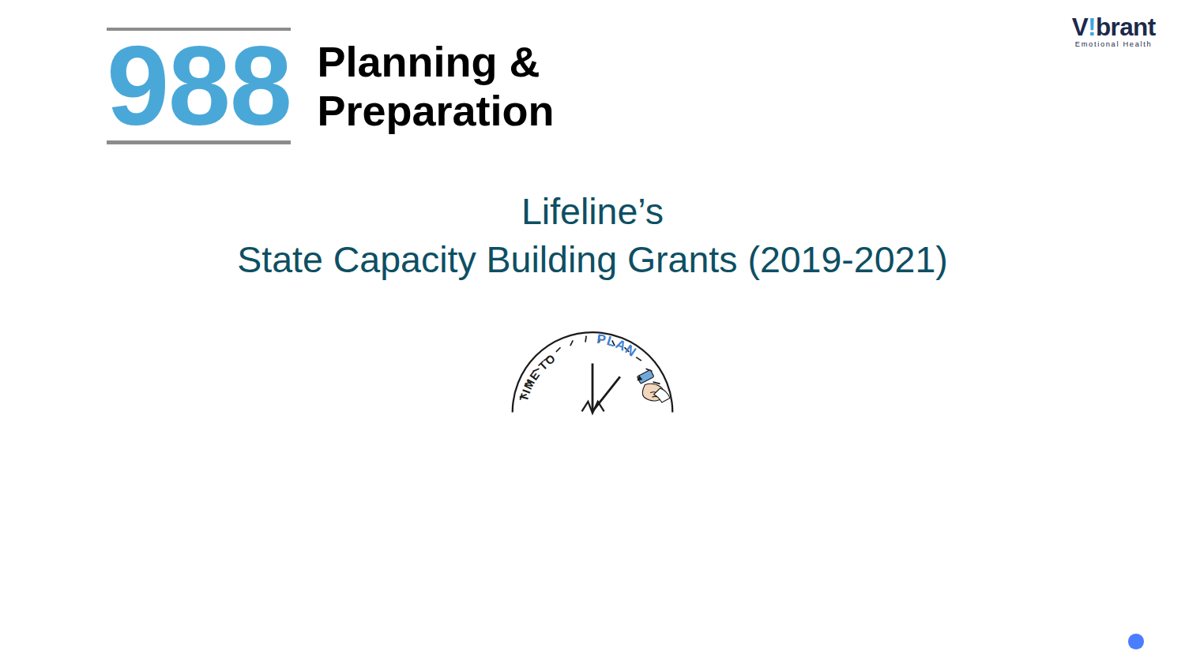V!brant
Emotional Health
988
Planning &
Preparation
Lifeline’s
State Capacity Building Grants (2019-2021)
TIME TO PLAN